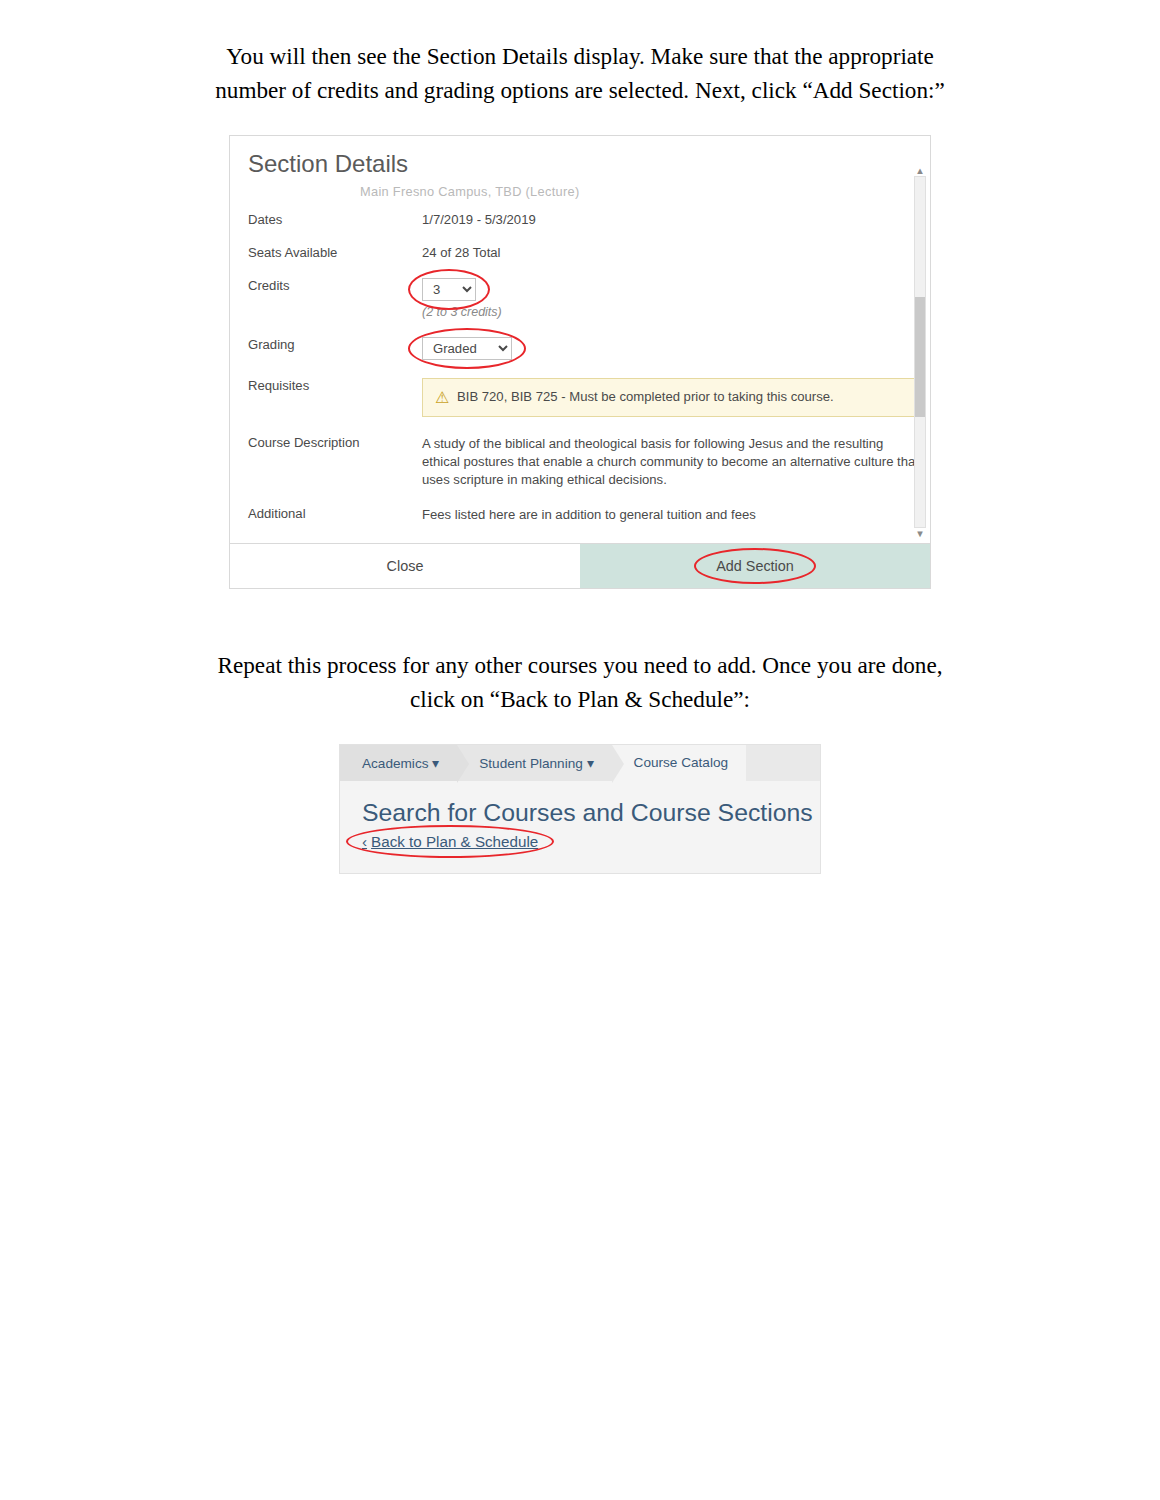You will then see the Section Details display. Make sure that the appropriate number of credits and grading options are selected. Next, click “Add Section:”
Section Details
Main Fresno Campus, TBD (Lecture)
▲
▼
| Dates | 1/7/2019 - 5/3/2019 |
| Seats Available | 24 of 28 Total |
| Credits | 3 (2 to 3 credits) |
| Grading | Graded |
| Requisites | ⚠ BIB 720, BIB 725 - Must be completed prior to taking this course. |
| Course Description | A study of the biblical and theological basis for following Jesus and the resulting ethical postures that enable a church community to become an alternative culture that uses scripture in making ethical decisions. |
| Additional | Fees listed here are in addition to general tuition and fees |
Close
Add Section
Repeat this process for any other courses you need to add. Once you are done, click on “Back to Plan & Schedule”:
Academics ▾ Student Planning ▾ Course Catalog
Search for Courses and Course Sections
‹Back to Plan & Schedule